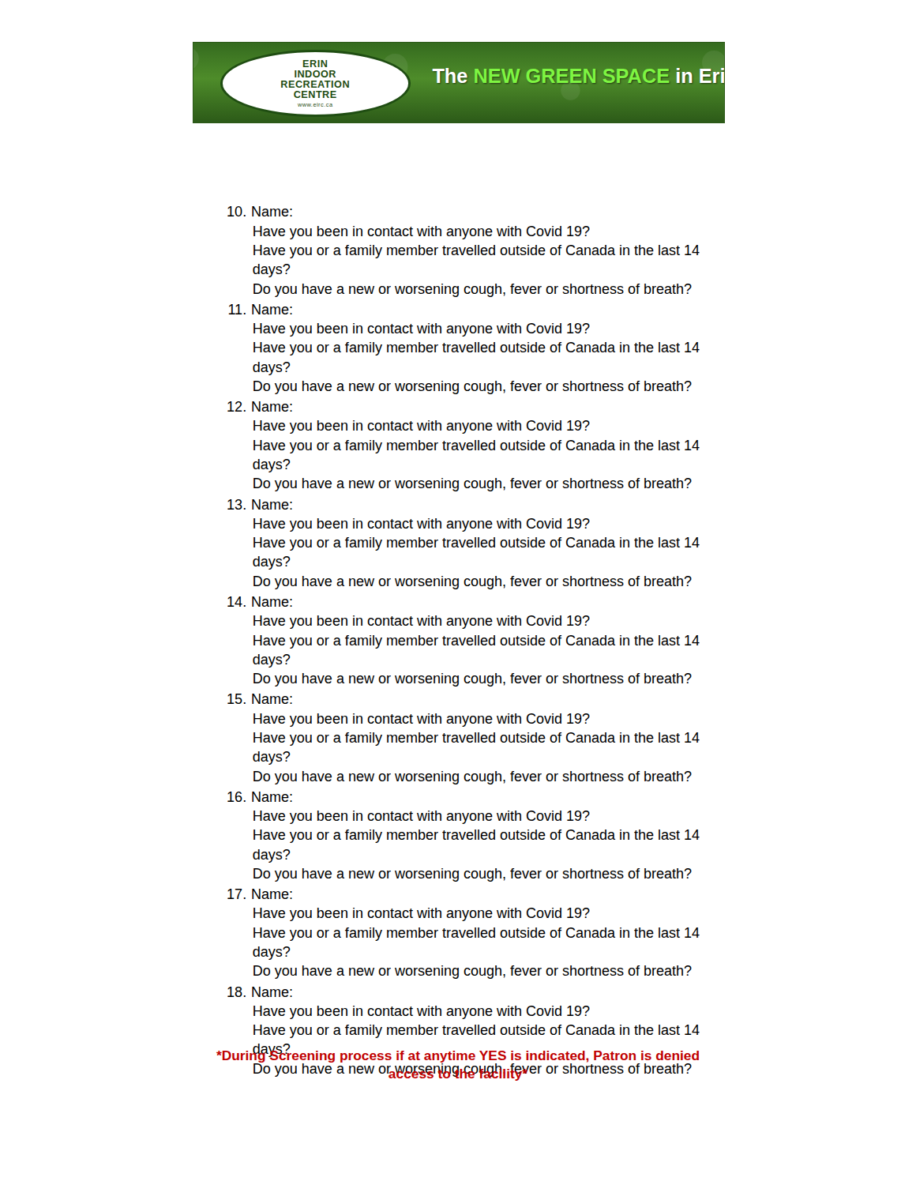ERIN
INDOOR
RECREATION
CENTRE
www.eirc.ca
The NEW GREEN SPACE in Erin!
Name:
Have you been in contact with anyone with Covid 19?
Have you or a family member travelled outside of Canada in the last 14 days?
Do you have a new or worsening cough, fever or shortness of breath?
Name:
Have you been in contact with anyone with Covid 19?
Have you or a family member travelled outside of Canada in the last 14 days?
Do you have a new or worsening cough, fever or shortness of breath?
Name:
Have you been in contact with anyone with Covid 19?
Have you or a family member travelled outside of Canada in the last 14 days?
Do you have a new or worsening cough, fever or shortness of breath?
Name:
Have you been in contact with anyone with Covid 19?
Have you or a family member travelled outside of Canada in the last 14 days?
Do you have a new or worsening cough, fever or shortness of breath?
Name:
Have you been in contact with anyone with Covid 19?
Have you or a family member travelled outside of Canada in the last 14 days?
Do you have a new or worsening cough, fever or shortness of breath?
Name:
Have you been in contact with anyone with Covid 19?
Have you or a family member travelled outside of Canada in the last 14 days?
Do you have a new or worsening cough, fever or shortness of breath?
Name:
Have you been in contact with anyone with Covid 19?
Have you or a family member travelled outside of Canada in the last 14 days?
Do you have a new or worsening cough, fever or shortness of breath?
Name:
Have you been in contact with anyone with Covid 19?
Have you or a family member travelled outside of Canada in the last 14 days?
Do you have a new or worsening cough, fever or shortness of breath?
Name:
Have you been in contact with anyone with Covid 19?
Have you or a family member travelled outside of Canada in the last 14 days?
Do you have a new or worsening cough, fever or shortness of breath?
*During Screening process if at anytime YES is indicated, Patron is denied access to the facility*